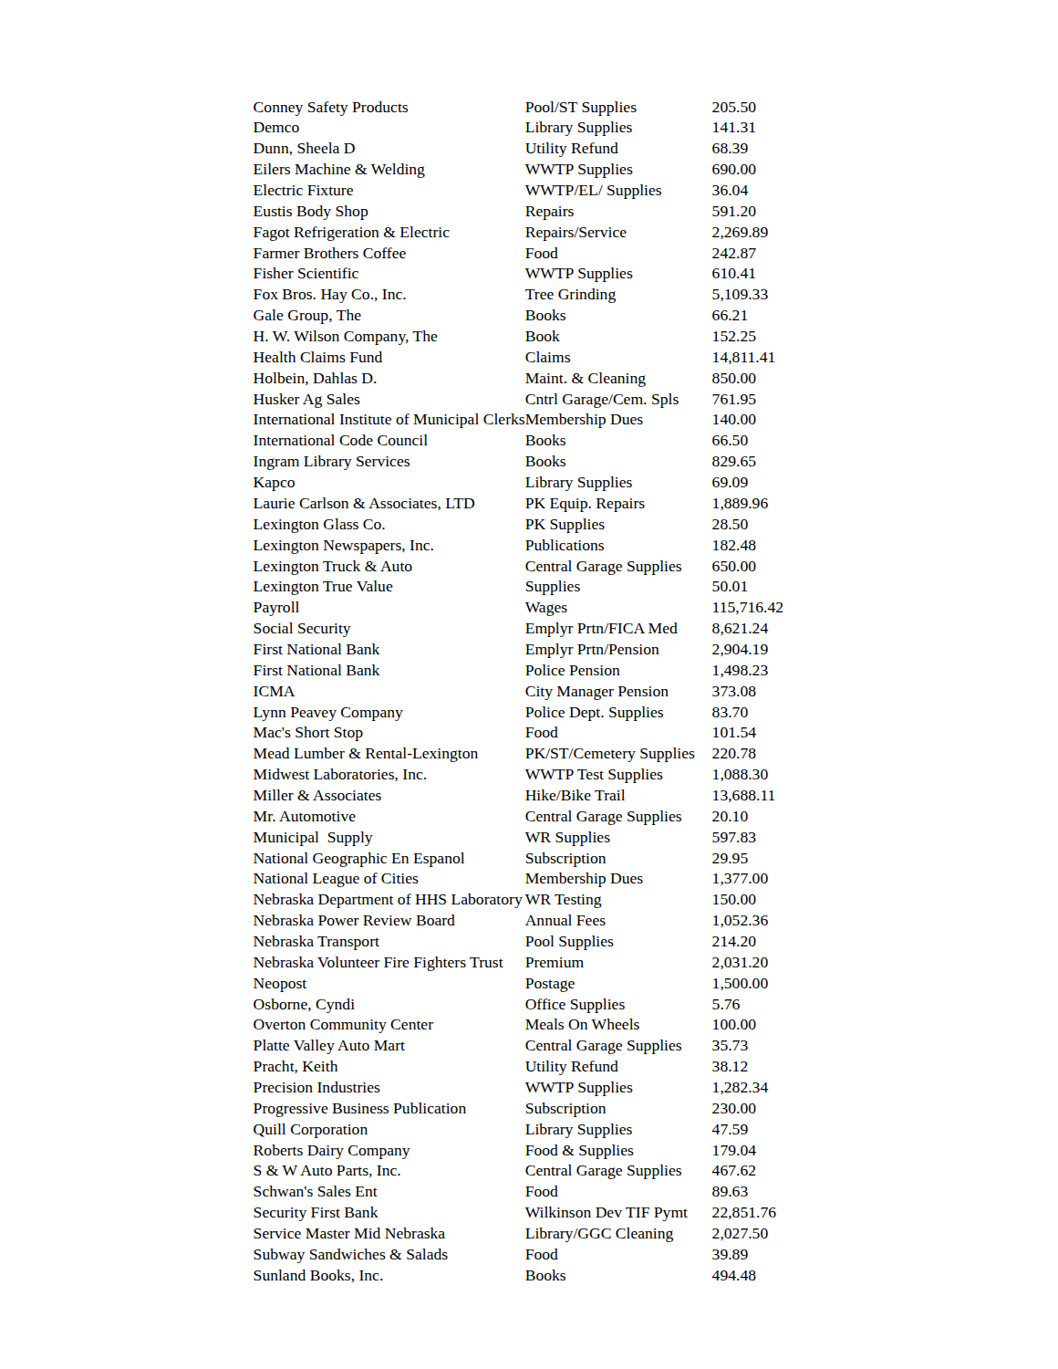| Conney Safety Products | Pool/ST Supplies | 205.50 |
| Demco | Library Supplies | 141.31 |
| Dunn, Sheela D | Utility Refund | 68.39 |
| Eilers Machine & Welding | WWTP Supplies | 690.00 |
| Electric Fixture | WWTP/EL/ Supplies | 36.04 |
| Eustis Body Shop | Repairs | 591.20 |
| Fagot Refrigeration & Electric | Repairs/Service | 2,269.89 |
| Farmer Brothers Coffee | Food | 242.87 |
| Fisher Scientific | WWTP Supplies | 610.41 |
| Fox Bros. Hay Co., Inc. | Tree Grinding | 5,109.33 |
| Gale Group, The | Books | 66.21 |
| H. W. Wilson Company, The | Book | 152.25 |
| Health Claims Fund | Claims | 14,811.41 |
| Holbein, Dahlas D. | Maint. & Cleaning | 850.00 |
| Husker Ag Sales | Cntrl Garage/Cem. Spls | 761.95 |
| International Institute of Municipal Clerks | Membership Dues | 140.00 |
| International Code Council | Books | 66.50 |
| Ingram Library Services | Books | 829.65 |
| Kapco | Library Supplies | 69.09 |
| Laurie Carlson & Associates, LTD | PK Equip. Repairs | 1,889.96 |
| Lexington Glass Co. | PK Supplies | 28.50 |
| Lexington Newspapers, Inc. | Publications | 182.48 |
| Lexington Truck & Auto | Central Garage Supplies | 650.00 |
| Lexington True Value | Supplies | 50.01 |
| Payroll | Wages | 115,716.42 |
| Social Security | Emplyr Prtn/FICA Med | 8,621.24 |
| First National Bank | Emplyr Prtn/Pension | 2,904.19 |
| First National Bank | Police Pension | 1,498.23 |
| ICMA | City Manager Pension | 373.08 |
| Lynn Peavey Company | Police Dept. Supplies | 83.70 |
| Mac's Short Stop | Food | 101.54 |
| Mead Lumber & Rental-Lexington | PK/ST/Cemetery Supplies | 220.78 |
| Midwest Laboratories, Inc. | WWTP Test Supplies | 1,088.30 |
| Miller & Associates | Hike/Bike Trail | 13,688.11 |
| Mr. Automotive | Central Garage Supplies | 20.10 |
| Municipal Supply | WR Supplies | 597.83 |
| National Geographic En Espanol | Subscription | 29.95 |
| National League of Cities | Membership Dues | 1,377.00 |
| Nebraska Department of HHS Laboratory | WR Testing | 150.00 |
| Nebraska Power Review Board | Annual Fees | 1,052.36 |
| Nebraska Transport | Pool Supplies | 214.20 |
| Nebraska Volunteer Fire Fighters Trust | Premium | 2,031.20 |
| Neopost | Postage | 1,500.00 |
| Osborne, Cyndi | Office Supplies | 5.76 |
| Overton Community Center | Meals On Wheels | 100.00 |
| Platte Valley Auto Mart | Central Garage Supplies | 35.73 |
| Pracht, Keith | Utility Refund | 38.12 |
| Precision Industries | WWTP Supplies | 1,282.34 |
| Progressive Business Publication | Subscription | 230.00 |
| Quill Corporation | Library Supplies | 47.59 |
| Roberts Dairy Company | Food & Supplies | 179.04 |
| S & W Auto Parts, Inc. | Central Garage Supplies | 467.62 |
| Schwan's Sales Ent | Food | 89.63 |
| Security First Bank | Wilkinson Dev TIF Pymt | 22,851.76 |
| Service Master Mid Nebraska | Library/GGC Cleaning | 2,027.50 |
| Subway Sandwiches & Salads | Food | 39.89 |
| Sunland Books, Inc. | Books | 494.48 |